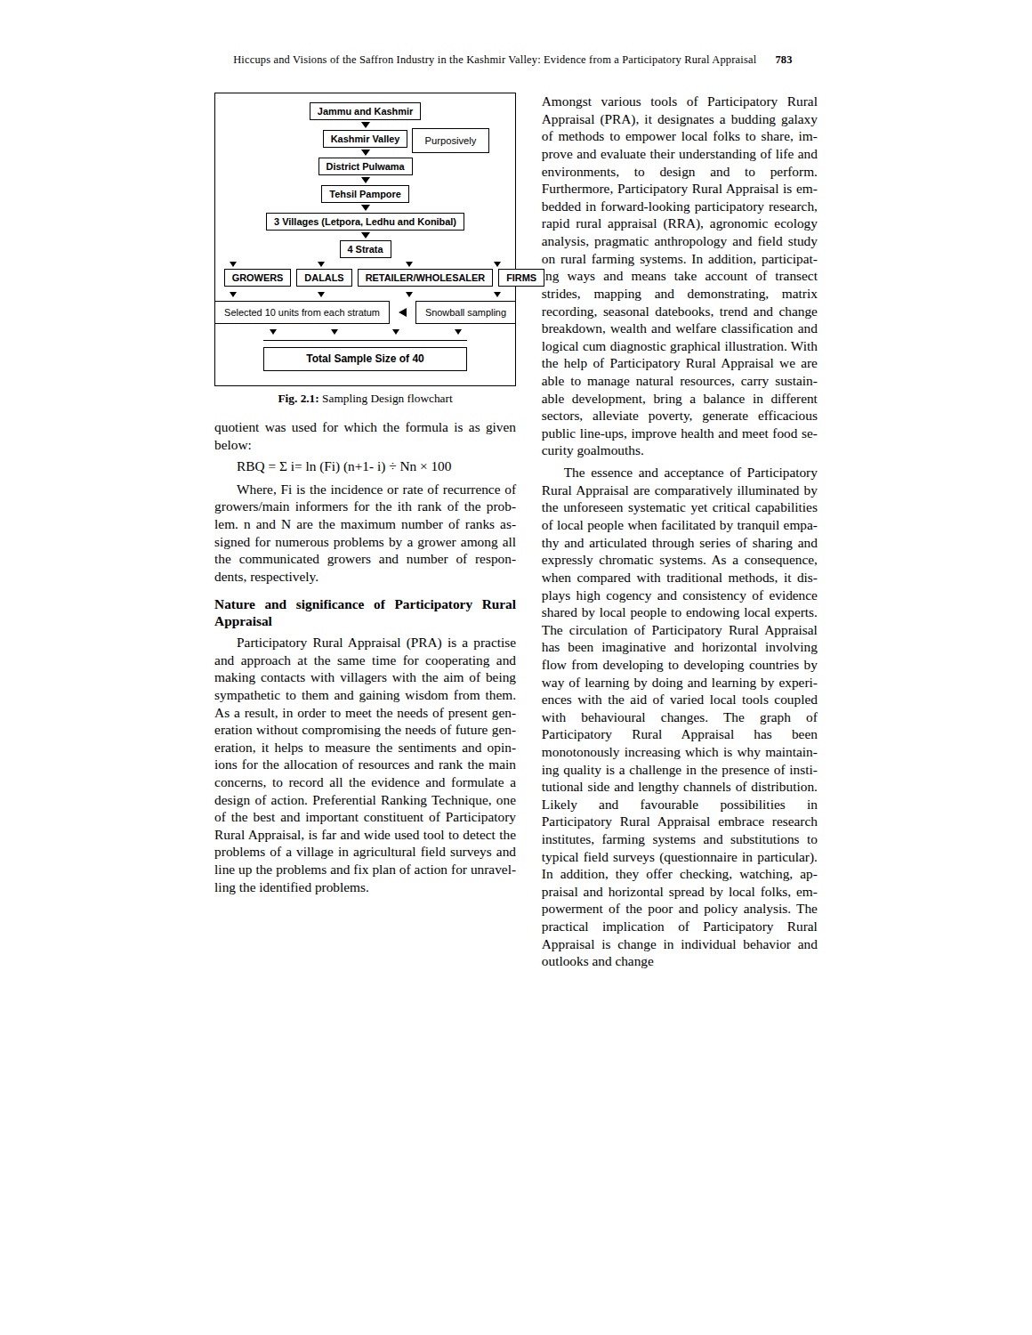Hiccups and Visions of the Saffron Industry in the Kashmir Valley: Evidence from a Participatory Rural Appraisal783
Jammu and Kashmir
Kashmir Valley
District Pulwama
Tehsil Pampore
3 Villages (Letpora, Ledhu and Konibal)
4 Strata
Purposively
GROWERS
DALALS
RETAILER/WHOLESALER
FIRMS
Selected 10 units from each stratum
Snowball sampling
Total Sample Size of 40
Fig. 2.1: Sampling Design flowchart
quotient was used for which the formula is as given below:
RBQ = Σ i= ln (Fi) (n+1- i) ÷ Nn × 100
Where, Fi is the incidence or rate of recurrence of growers/main informers for the ith rank of the problem. n and N are the maximum number of ranks assigned for numerous problems by a grower among all the communicated growers and number of respondents, respectively.
Nature and significance of Participatory Rural Appraisal
Participatory Rural Appraisal (PRA) is a practise and approach at the same time for cooperating and making contacts with villagers with the aim of being sympathetic to them and gaining wisdom from them. As a result, in order to meet the needs of present generation without compromising the needs of future generation, it helps to measure the sentiments and opinions for the allocation of resources and rank the main concerns, to record all the evidence and formulate a design of action. Preferential Ranking Technique, one of the best and important constituent of Participatory Rural Appraisal, is far and wide used tool to detect the problems of a village in agricultural field surveys and line up the problems and fix plan of action for unravelling the identified problems.
Amongst various tools of Participatory Rural Appraisal (PRA), it designates a budding galaxy of methods to empower local folks to share, improve and evaluate their understanding of life and environments, to design and to perform. Furthermore, Participatory Rural Appraisal is embedded in forward-looking participatory research, rapid rural appraisal (RRA), agronomic ecology analysis, pragmatic anthropology and field study on rural farming systems. In addition, participating ways and means take account of transect strides, mapping and demonstrating, matrix recording, seasonal datebooks, trend and change breakdown, wealth and welfare classification and logical cum diagnostic graphical illustration. With the help of Participatory Rural Appraisal we are able to manage natural resources, carry sustainable development, bring a balance in different sectors, alleviate poverty, generate efficacious public line-ups, improve health and meet food security goalmouths.
The essence and acceptance of Participatory Rural Appraisal are comparatively illuminated by the unforeseen systematic yet critical capabilities of local people when facilitated by tranquil empathy and articulated through series of sharing and expressly chromatic systems. As a consequence, when compared with traditional methods, it displays high cogency and consistency of evidence shared by local people to endowing local experts. The circulation of Participatory Rural Appraisal has been imaginative and horizontal involving flow from developing to developing countries by way of learning by doing and learning by experiences with the aid of varied local tools coupled with behavioural changes. The graph of Participatory Rural Appraisal has been monotonously increasing which is why maintaining quality is a challenge in the presence of institutional side and lengthy channels of distribution. Likely and favourable possibilities in Participatory Rural Appraisal embrace research institutes, farming systems and substitutions to typical field surveys (questionnaire in particular). In addition, they offer checking, watching, appraisal and horizontal spread by local folks, empowerment of the poor and policy analysis. The practical implication of Participatory Rural Appraisal is change in individual behavior and outlooks and change